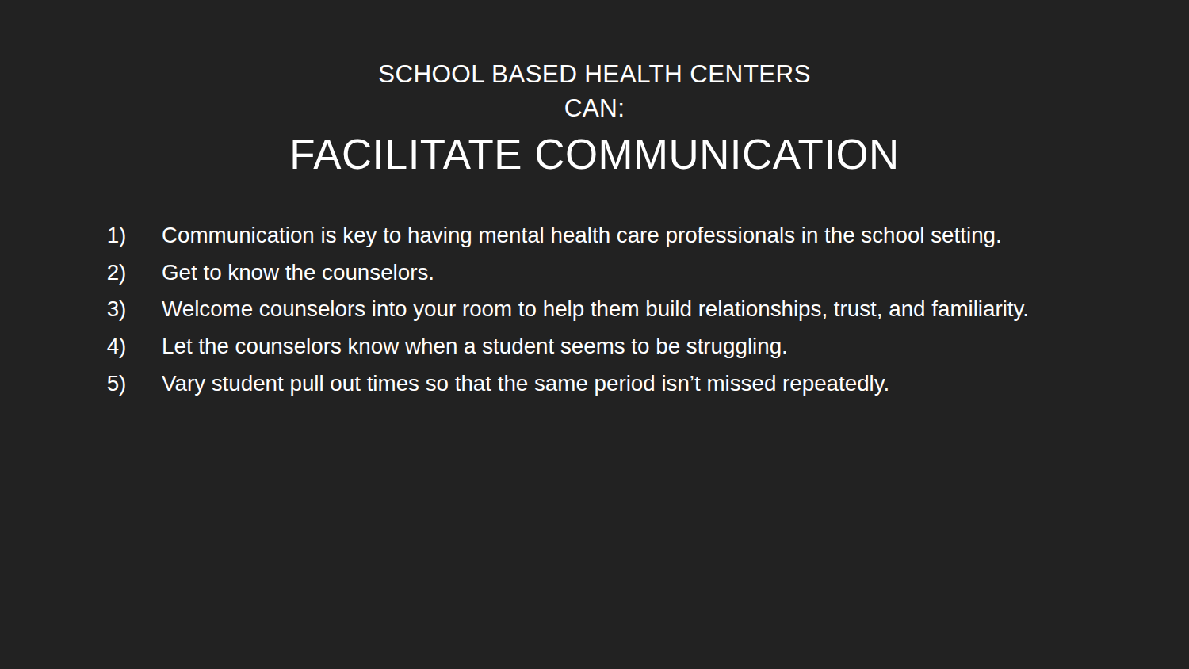SCHOOL BASED HEALTH CENTERS
CAN:
FACILITATE COMMUNICATION
Communication is key to having mental health care professionals in the school setting.
Get to know the counselors.
Welcome counselors into your room to help them build relationships, trust, and familiarity.
Let the counselors know when a student seems to be struggling.
Vary student pull out times so that the same period isn’t missed repeatedly.